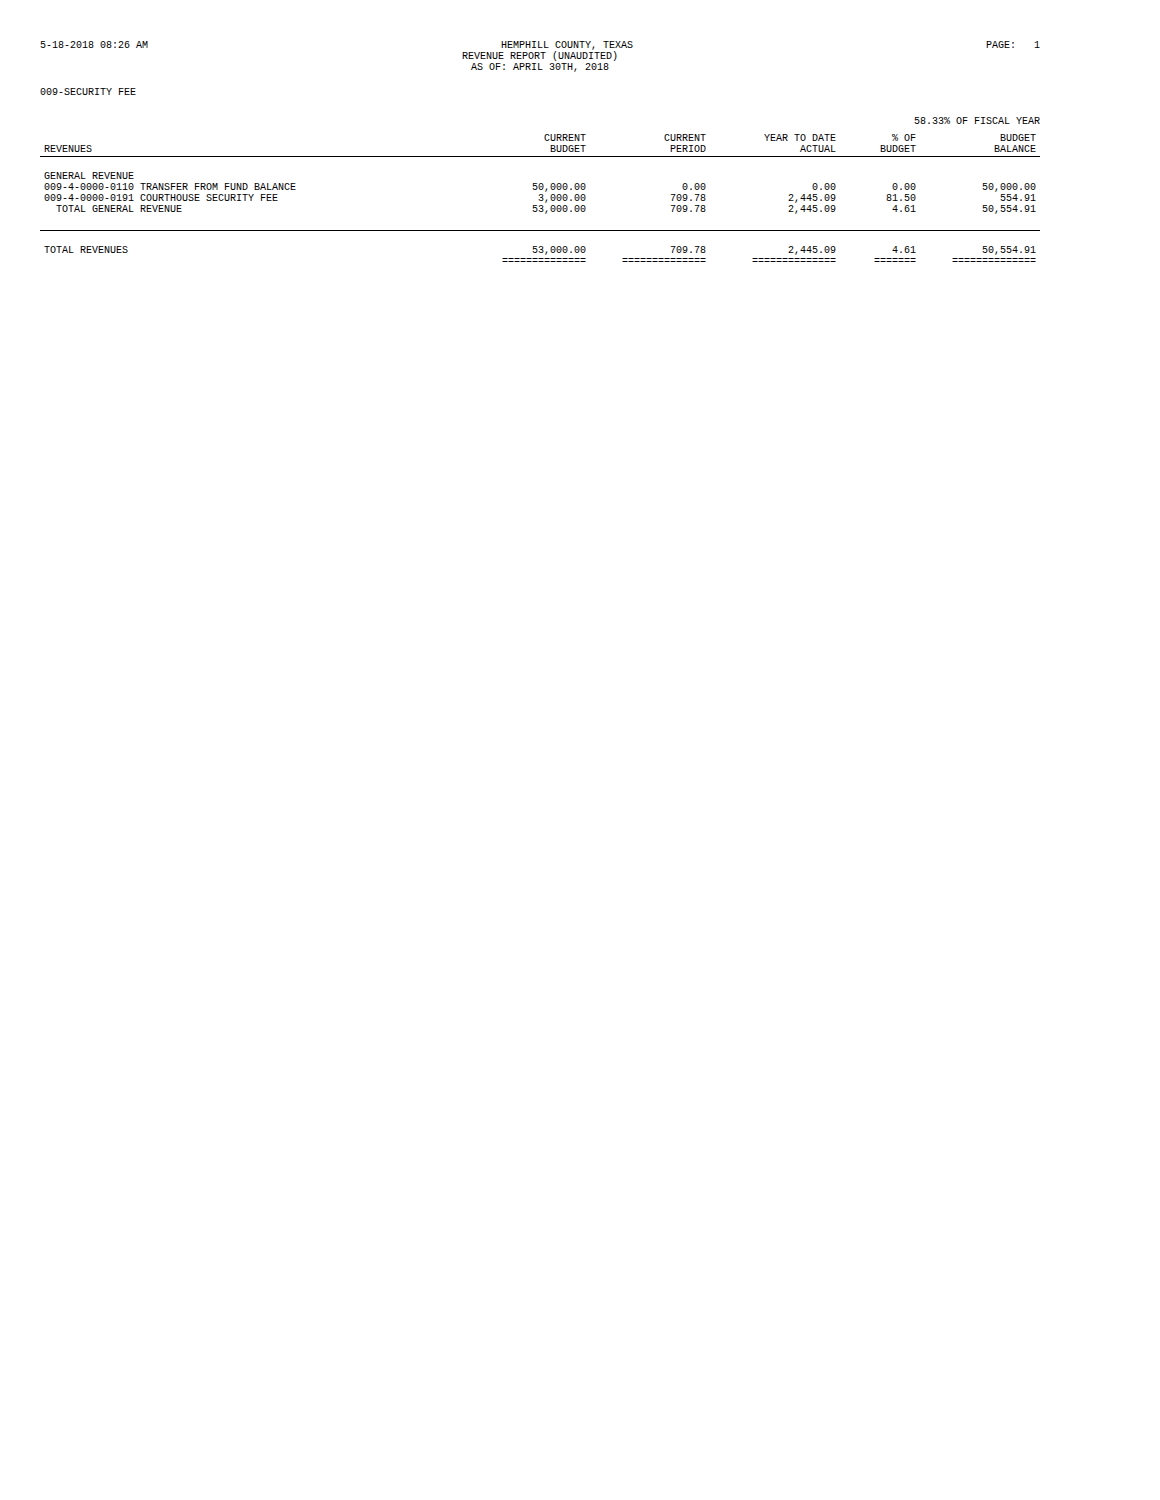5-18-2018 08:26 AM HEMPHILL COUNTY, TEXAS PAGE: 1
REVENUE REPORT (UNAUDITED)
AS OF: APRIL 30TH, 2018
009-SECURITY FEE
58.33% OF FISCAL YEAR
| | CURRENT | CURRENT | YEAR TO DATE | % OF | BUDGET |
| --- | --- | --- | --- | --- | --- |
| REVENUES | BUDGET | PERIOD | ACTUAL | BUDGET | BALANCE |
| GENERAL REVENUE | |
| 009-4-0000-0110 TRANSFER FROM FUND BALANCE | 50,000.00 | 0.00 | 0.00 | 0.00 | 50,000.00 |
| 009-4-0000-0191 COURTHOUSE SECURITY FEE | 3,000.00 | 709.78 | 2,445.09 | 81.50 | 554.91 |
| TOTAL GENERAL REVENUE | 53,000.00 | 709.78 | 2,445.09 | 4.61 | 50,554.91 |
| TOTAL REVENUES | 53,000.00 | 709.78 | 2,445.09 | 4.61 | 50,554.91 |
| | ============== | ============== | ============== | ======= | ============== |